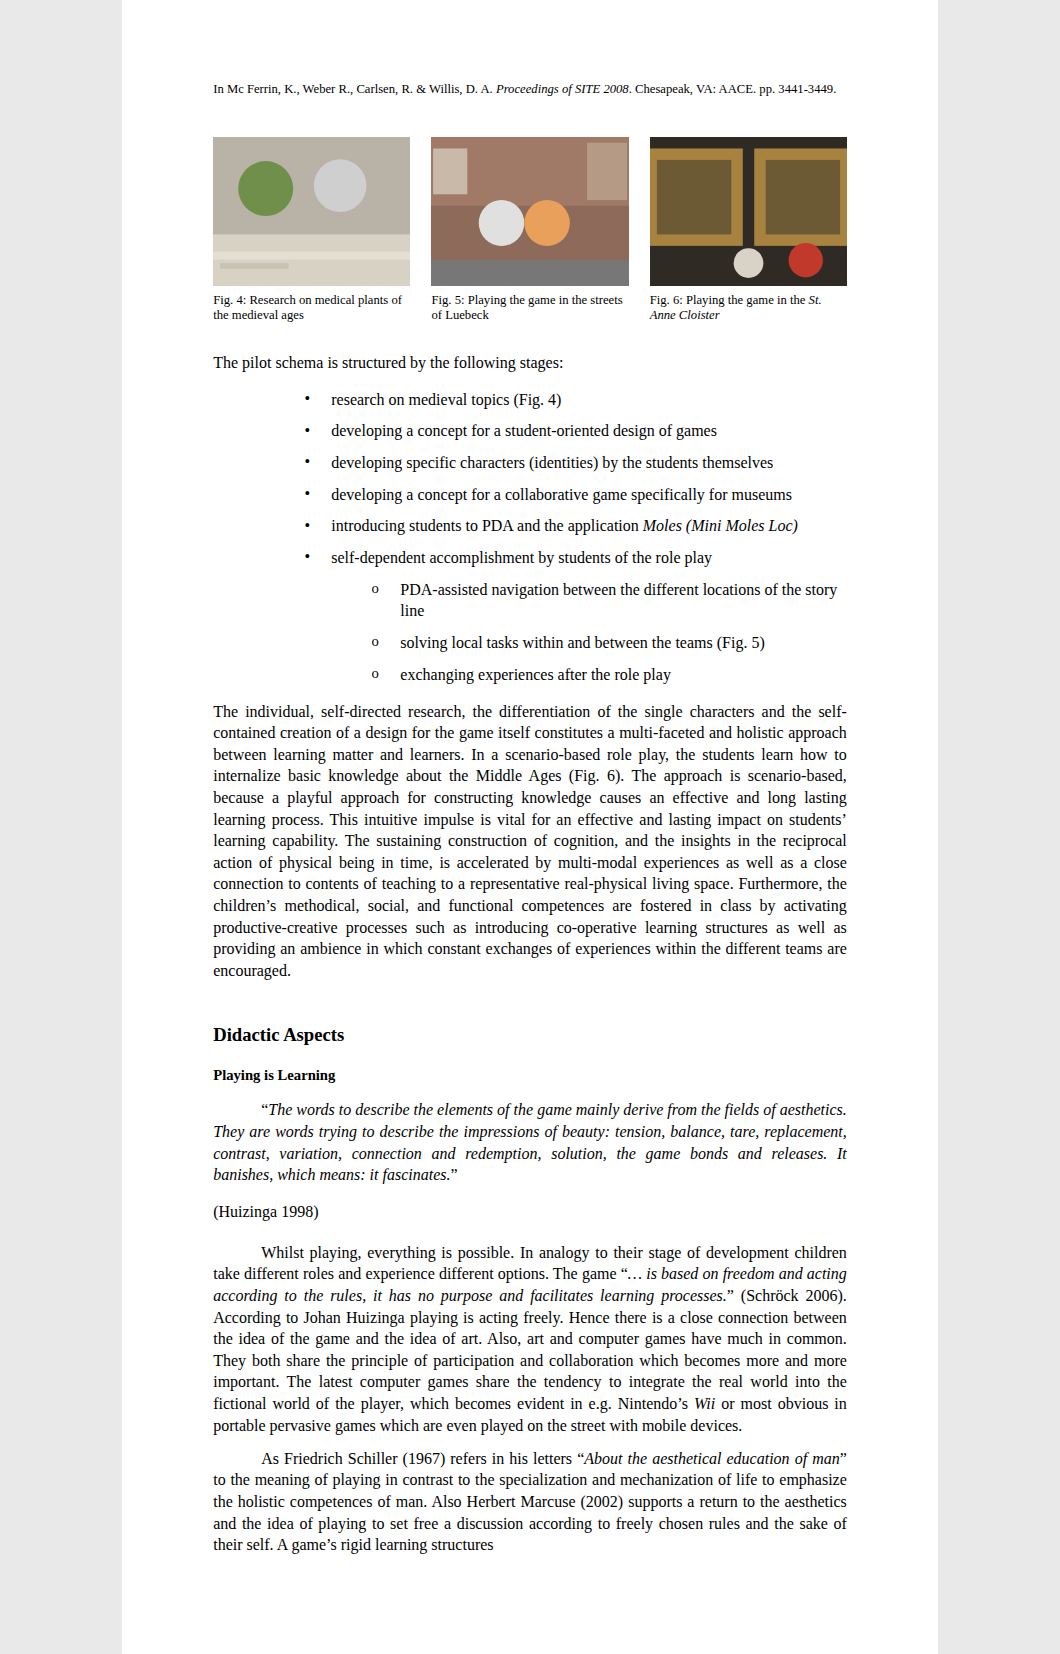In Mc Ferrin, K., Weber R., Carlsen, R. & Willis, D. A. Proceedings of SITE 2008. Chesapeak, VA: AACE. pp. 3441-3449.
Fig. 4: Research on medical plants of the medieval ages
Fig. 5: Playing the game in the streets of Luebeck
Fig. 6: Playing the game in the St. Anne Cloister
The pilot schema is structured by the following stages:
research on medieval topics (Fig. 4)
developing a concept for a student-oriented design of games
developing specific characters (identities) by the students themselves
developing a concept for a collaborative game specifically for museums
introducing students to PDA and the application Moles (Mini Moles Loc)
self-dependent accomplishment by students of the role play
PDA-assisted navigation between the different locations of the story line
solving local tasks within and between the teams (Fig. 5)
exchanging experiences after the role play
The individual, self-directed research, the differentiation of the single characters and the self-contained creation of a design for the game itself constitutes a multi-faceted and holistic approach between learning matter and learners. In a scenario-based role play, the students learn how to internalize basic knowledge about the Middle Ages (Fig. 6). The approach is scenario-based, because a playful approach for constructing knowledge causes an effective and long lasting learning process. This intuitive impulse is vital for an effective and lasting impact on students’ learning capability. The sustaining construction of cognition, and the insights in the reciprocal action of physical being in time, is accelerated by multi-modal experiences as well as a close connection to contents of teaching to a representative real-physical living space. Furthermore, the children’s methodical, social, and functional competences are fostered in class by activating productive-creative processes such as introducing co-operative learning structures as well as providing an ambience in which constant exchanges of experiences within the different teams are encouraged.
Didactic Aspects
Playing is Learning
“The words to describe the elements of the game mainly derive from the fields of aesthetics. They are words trying to describe the impressions of beauty: tension, balance, tare, replacement, contrast, variation, connection and redemption, solution, the game bonds and releases. It banishes, which means: it fascinates.”
(Huizinga 1998)
Whilst playing, everything is possible. In analogy to their stage of development children take different roles and experience different options. The game “… is based on freedom and acting according to the rules, it has no purpose and facilitates learning processes.” (Schröck 2006). According to Johan Huizinga playing is acting freely. Hence there is a close connection between the idea of the game and the idea of art. Also, art and computer games have much in common. They both share the principle of participation and collaboration which becomes more and more important. The latest computer games share the tendency to integrate the real world into the fictional world of the player, which becomes evident in e.g. Nintendo’s Wii or most obvious in portable pervasive games which are even played on the street with mobile devices.
As Friedrich Schiller (1967) refers in his letters “About the aesthetical education of man” to the meaning of playing in contrast to the specialization and mechanization of life to emphasize the holistic competences of man. Also Herbert Marcuse (2002) supports a return to the aesthetics and the idea of playing to set free a discussion according to freely chosen rules and the sake of their self. A game’s rigid learning structures